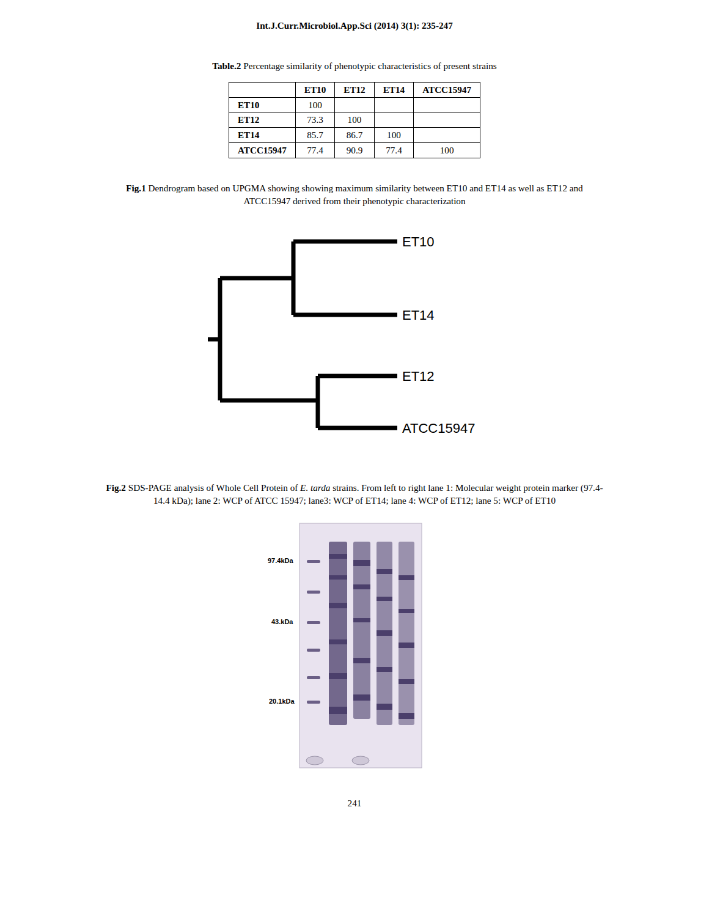Int.J.Curr.Microbiol.App.Sci (2014) 3(1): 235-247
Table.2 Percentage similarity of phenotypic characteristics of present strains
| | ET10 | ET12 | ET14 | ATCC15947 |
| --- | --- | --- | --- | --- |
| ET10 | 100 | | | |
| ET12 | 73.3 | 100 | | |
| ET14 | 85.7 | 86.7 | 100 | |
| ATCC15947 | 77.4 | 90.9 | 77.4 | 100 |
Fig.1 Dendrogram based on UPGMA showing showing maximum similarity between ET10 and ET14 as well as ET12 and ATCC15947 derived from their phenotypic characterization
ET10 ET14 ET12 ATCC15947
Fig.2 SDS-PAGE analysis of Whole Cell Protein of E. tarda strains. From left to right lane 1: Molecular weight protein marker (97.4- 14.4 kDa); lane 2: WCP of ATCC 15947; lane3: WCP of ET14; lane 4: WCP of ET12; lane 5: WCP of ET10
97.4kDa 43.kDa 20.1kDa
241